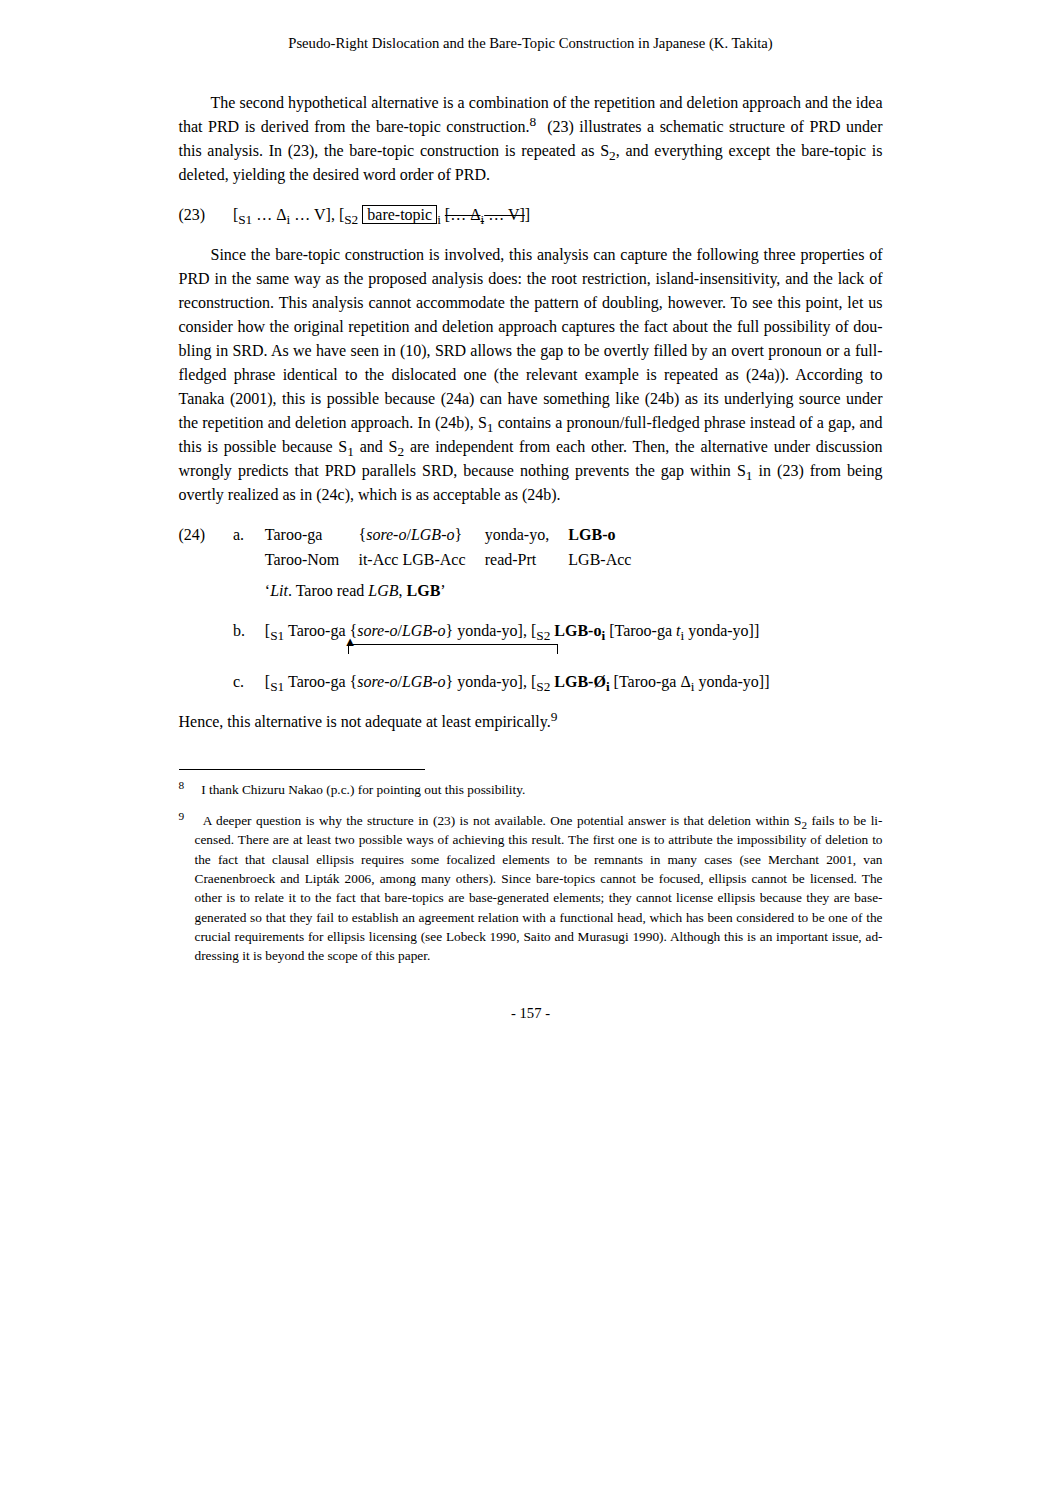Pseudo-Right Dislocation and the Bare-Topic Construction in Japanese (K. Takita)
The second hypothetical alternative is a combination of the repetition and deletion approach and the idea that PRD is derived from the bare-topic construction.8 (23) illustrates a schematic structure of PRD under this analysis. In (23), the bare-topic construction is repeated as S2, and everything except the bare-topic is deleted, yielding the desired word order of PRD.
(23) [S1 … Δi … V], [S2 bare-topici [… Δi … V]]
Since the bare-topic construction is involved, this analysis can capture the following three properties of PRD in the same way as the proposed analysis does: the root restriction, island-insensitivity, and the lack of reconstruction. This analysis cannot accommodate the pattern of doubling, however. To see this point, let us consider how the original repetition and deletion approach captures the fact about the full possibility of doubling in SRD. As we have seen in (10), SRD allows the gap to be overtly filled by an overt pronoun or a full-fledged phrase identical to the dislocated one (the relevant example is repeated as (24a)). According to Tanaka (2001), this is possible because (24a) can have something like (24b) as its underlying source under the repetition and deletion approach. In (24b), S1 contains a pronoun/full-fledged phrase instead of a gap, and this is possible because S1 and S2 are independent from each other. Then, the alternative under discussion wrongly predicts that PRD parallels SRD, because nothing prevents the gap within S1 in (23) from being overtly realized as in (24c), which is as acceptable as (24b).
(24) a. Taroo-ga{sore-o/LGB-o}yonda-yo, LGB-o Taroo-Nom it-Acc LGB-Acc read-Prt LGB-Acc
‘Lit. Taroo read LGB, LGB’
b. [S1 Taroo-ga {sore-o/LGB-o} yonda-yo], [S2 LGB-oi [Taroo-ga ti yonda-yo]]
c. [S1 Taroo-ga {sore-o/LGB-o} yonda-yo], [S2 LGB-Øi [Taroo-ga Δi yonda-yo]]
Hence, this alternative is not adequate at least empirically.9
8 I thank Chizuru Nakao (p.c.) for pointing out this possibility.
9 A deeper question is why the structure in (23) is not available. One potential answer is that deletion within S2 fails to be licensed. There are at least two possible ways of achieving this result. The first one is to attribute the impossibility of deletion to the fact that clausal ellipsis requires some focalized elements to be remnants in many cases (see Merchant 2001, van Craenenbroeck and Lipták 2006, among many others). Since bare-topics cannot be focused, ellipsis cannot be licensed. The other is to relate it to the fact that bare-topics are base-generated elements; they cannot license ellipsis because they are base-generated so that they fail to establish an agreement relation with a functional head, which has been considered to be one of the crucial requirements for ellipsis licensing (see Lobeck 1990, Saito and Murasugi 1990). Although this is an important issue, addressing it is beyond the scope of this paper.
- 157 -